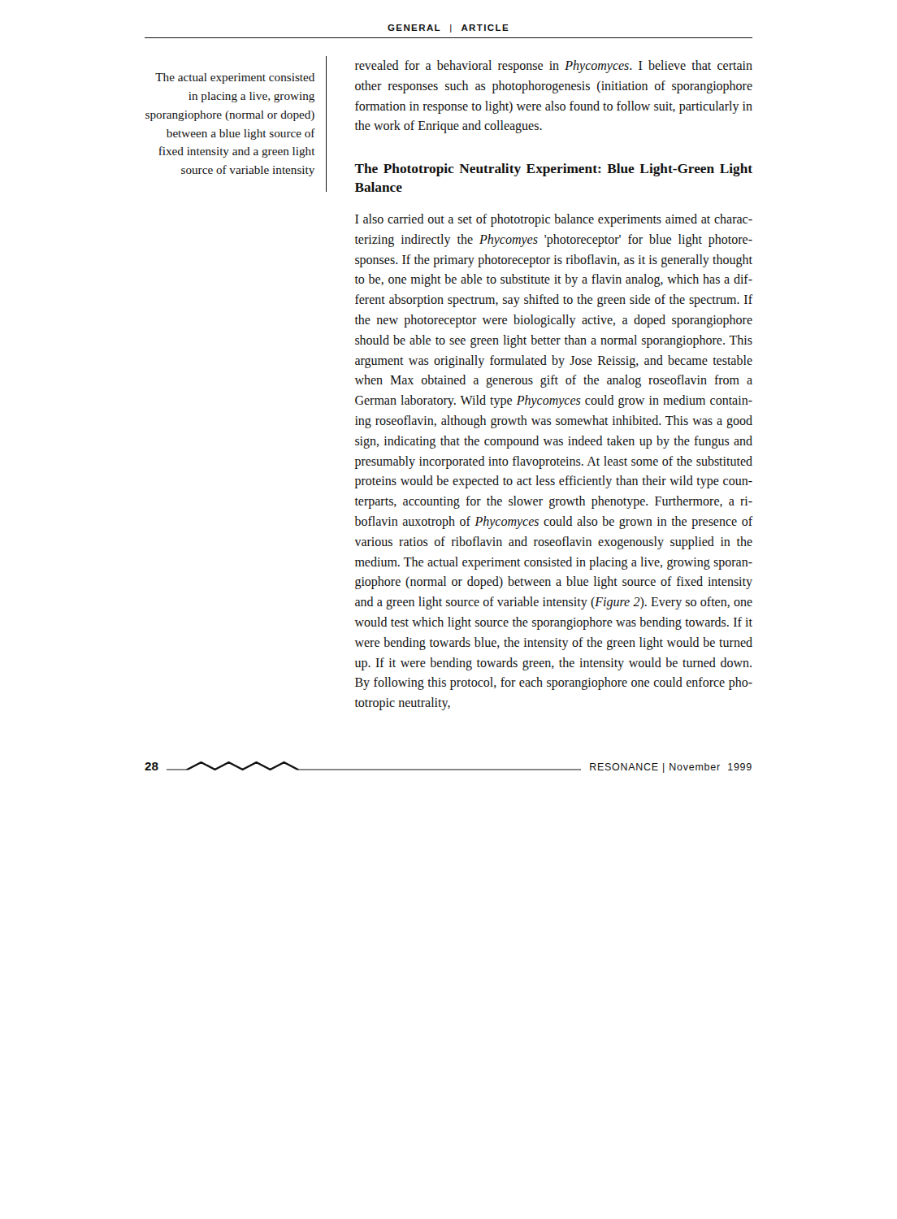GENERAL | ARTICLE
The actual experiment consisted in placing a live, growing sporangiophore (normal or doped) between a blue light source of fixed intensity and a green light source of variable intensity
revealed for a behavioral response in Phycomyces. I believe that certain other responses such as photophorogenesis (initiation of sporangiophore formation in response to light) were also found to follow suit, particularly in the work of Enrique and colleagues.
The Phototropic Neutrality Experiment: Blue Light-Green Light Balance
I also carried out a set of phototropic balance experiments aimed at characterizing indirectly the Phycomyes 'photoreceptor' for blue light photoresponses. If the primary photoreceptor is riboflavin, as it is generally thought to be, one might be able to substitute it by a flavin analog, which has a different absorption spectrum, say shifted to the green side of the spectrum. If the new photoreceptor were biologically active, a doped sporangiophore should be able to see green light better than a normal sporangiophore. This argument was originally formulated by Jose Reissig, and became testable when Max obtained a generous gift of the analog roseoflavin from a German laboratory. Wild type Phycomyces could grow in medium containing roseoflavin, although growth was somewhat inhibited. This was a good sign, indicating that the compound was indeed taken up by the fungus and presumably incorporated into flavoproteins. At least some of the substituted proteins would be expected to act less efficiently than their wild type counterparts, accounting for the slower growth phenotype. Furthermore, a riboflavin auxotroph of Phycomyces could also be grown in the presence of various ratios of riboflavin and roseoflavin exogenously supplied in the medium. The actual experiment consisted in placing a live, growing sporangiophore (normal or doped) between a blue light source of fixed intensity and a green light source of variable intensity (Figure 2). Every so often, one would test which light source the sporangiophore was bending towards. If it were bending towards blue, the intensity of the green light would be turned up. If it were bending towards green, the intensity would be turned down. By following this protocol, for each sporangiophore one could enforce phototropic neutrality,
28
RESONANCE | November 1999